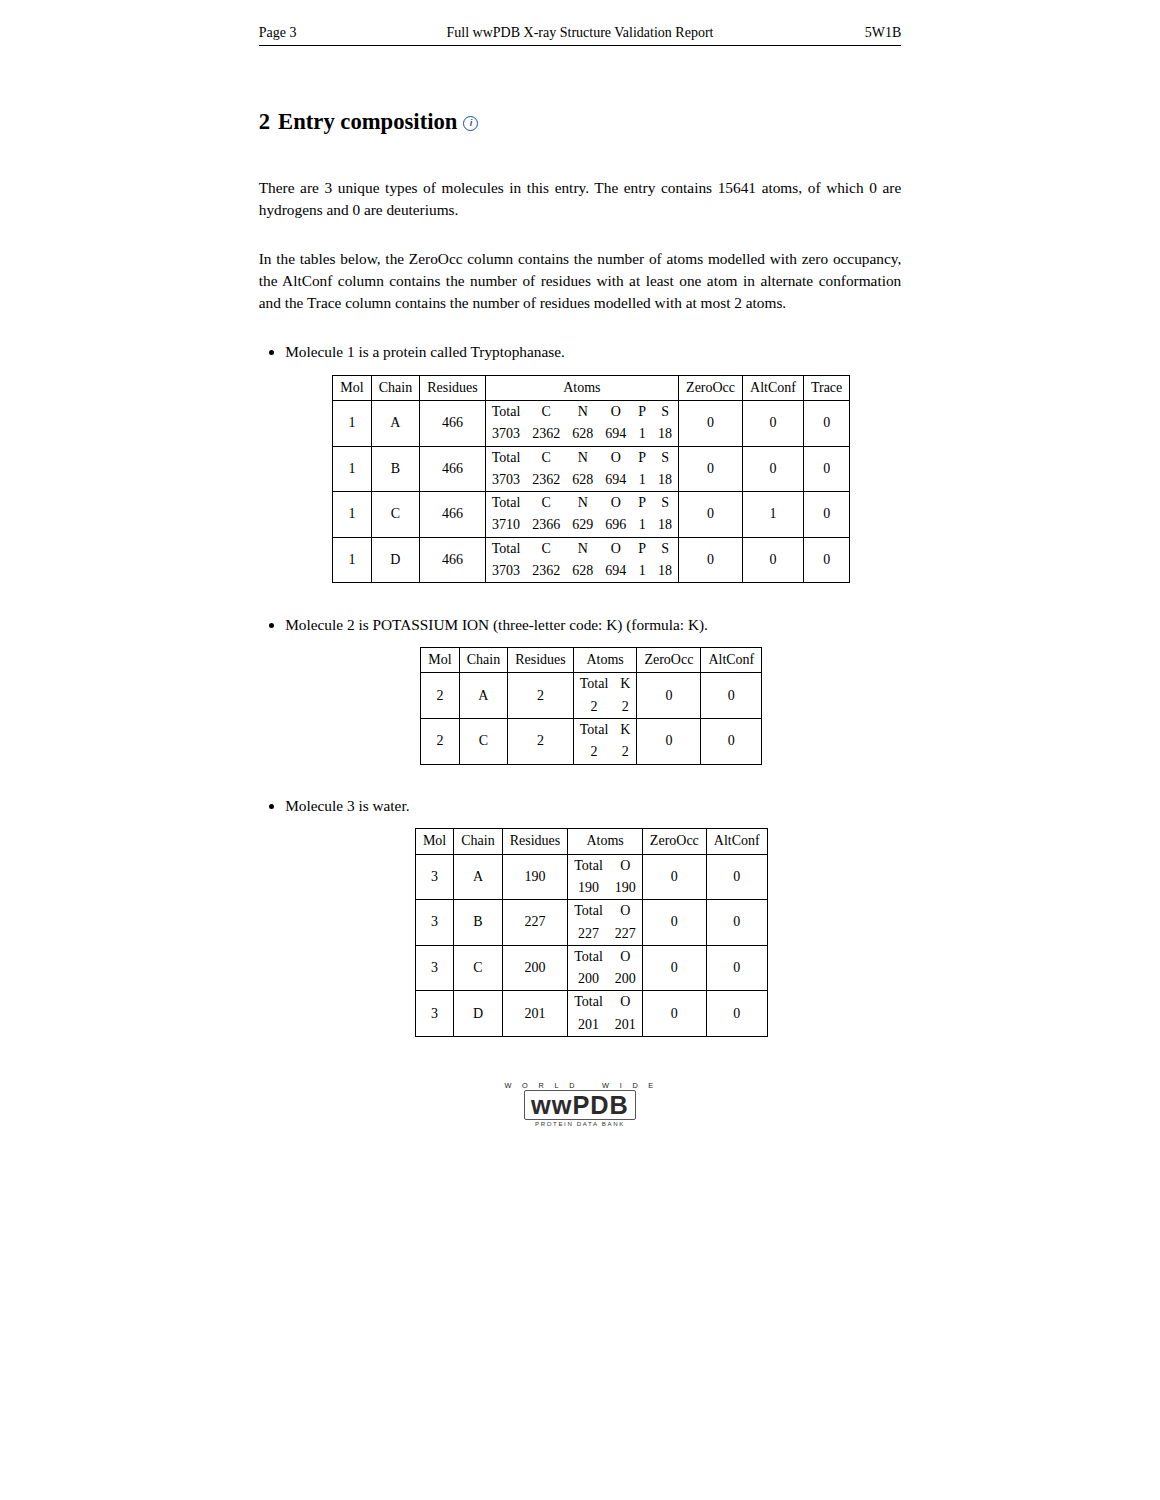Page 3
Full wwPDB X-ray Structure Validation Report
5W1B
2 Entry compositioni
There are 3 unique types of molecules in this entry. The entry contains 15641 atoms, of which 0 are hydrogens and 0 are deuteriums.
In the tables below, the ZeroOcc column contains the number of atoms modelled with zero occupancy, the AltConf column contains the number of residues with at least one atom in alternate conformation and the Trace column contains the number of residues modelled with at most 2 atoms.
Molecule 1 is a protein called Tryptophanase.
| Mol | Chain | Residues | Atoms | ZeroOcc | AltConf | Trace |
| --- | --- | --- | --- | --- | --- | --- |
| 1 | A | 466 | / Total / C / N / O / P / S / / 3703 / 2362 / 628 / 694 / 1 / 18 / | 0 | 0 | 0 |
| 1 | B | 466 | / Total / C / N / O / P / S / / 3703 / 2362 / 628 / 694 / 1 / 18 / | 0 | 0 | 0 |
| 1 | C | 466 | / Total / C / N / O / P / S / / 3710 / 2366 / 629 / 696 / 1 / 18 / | 0 | 1 | 0 |
| 1 | D | 466 | / Total / C / N / O / P / S / / 3703 / 2362 / 628 / 694 / 1 / 18 / | 0 | 0 | 0 |
Molecule 2 is POTASSIUM ION (three-letter code: K) (formula: K).
| Mol | Chain | Residues | Atoms | ZeroOcc | AltConf |
| --- | --- | --- | --- | --- | --- |
| 2 | A | 2 | / Total / K / / 2 / 2 / | 0 | 0 |
| 2 | C | 2 | / Total / K / / 2 / 2 / | 0 | 0 |
Molecule 3 is water.
| Mol | Chain | Residues | Atoms | ZeroOcc | AltConf |
| --- | --- | --- | --- | --- | --- |
| 3 | A | 190 | / Total / O / / 190 / 190 / | 0 | 0 |
| 3 | B | 227 | / Total / O / / 227 / 227 / | 0 | 0 |
| 3 | C | 200 | / Total / O / / 200 / 200 / | 0 | 0 |
| 3 | D | 201 | / Total / O / / 201 / 201 / | 0 | 0 |
W O R L D W I D E
ww PDB
PROTEIN DATA BANK